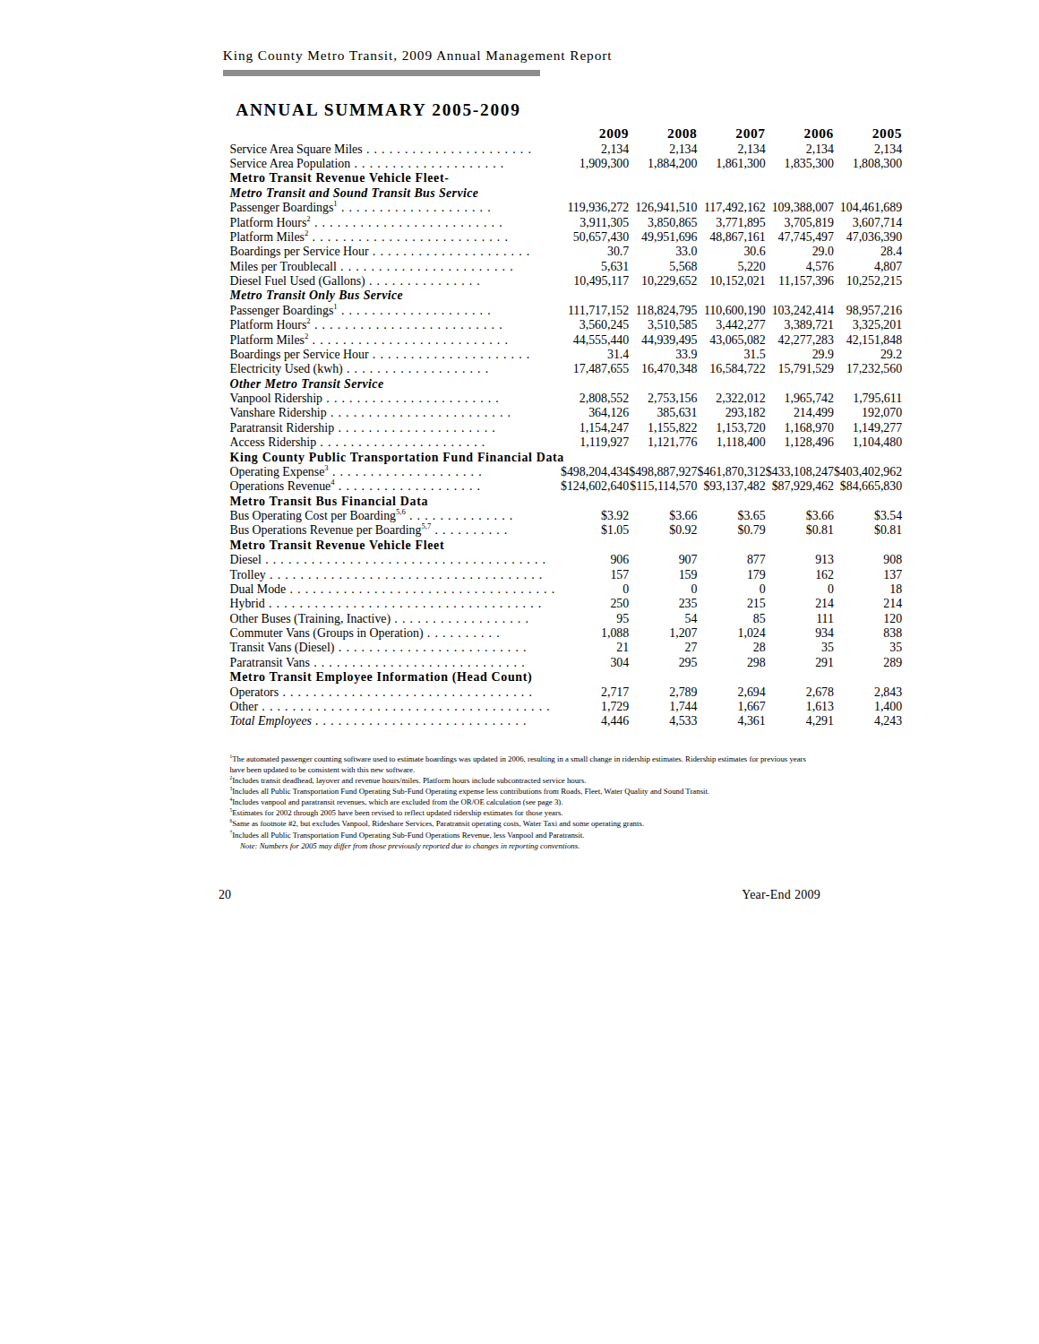King County Metro Transit, 2009 Annual Management Report
ANNUAL SUMMARY 2005-2009
| | 2009 | 2008 | 2007 | 2006 | 2005 |
| Service Area Square Miles . . . . . . . . . . . . . . . . . . . . . . | 2,134 | 2,134 | 2,134 | 2,134 | 2,134 |
| Service Area Population . . . . . . . . . . . . . . . . . . . . | 1,909,300 | 1,884,200 | 1,861,300 | 1,835,300 | 1,808,300 |
| Metro Transit Revenue Vehicle Fleet- |
| Metro Transit and Sound Transit Bus Service |
| Passenger Boardings 1 . . . . . . . . . . . . . . . . . . . . | 119,936,272 | 126,941,510 | 117,492,162 | 109,388,007 | 104,461,689 |
| Platform Hours 2 . . . . . . . . . . . . . . . . . . . . . . . . . | 3,911,305 | 3,850,865 | 3,771,895 | 3,705,819 | 3,607,714 |
| Platform Miles 2 . . . . . . . . . . . . . . . . . . . . . . . . . . | 50,657,430 | 49,951,696 | 48,867,161 | 47,745,497 | 47,036,390 |
| Boardings per Service Hour . . . . . . . . . . . . . . . . . . . . . | 30.7 | 33.0 | 30.6 | 29.0 | 28.4 |
| Miles per Troublecall . . . . . . . . . . . . . . . . . . . . . . . | 5,631 | 5,568 | 5,220 | 4,576 | 4,807 |
| Diesel Fuel Used (Gallons) . . . . . . . . . . . . . . . | 10,495,117 | 10,229,652 | 10,152,021 | 11,157,396 | 10,252,215 |
| Metro Transit Only Bus Service |
| Passenger Boardings 1 . . . . . . . . . . . . . . . . . . . . | 111,717,152 | 118,824,795 | 110,600,190 | 103,242,414 | 98,957,216 |
| Platform Hours 2 . . . . . . . . . . . . . . . . . . . . . . . . . | 3,560,245 | 3,510,585 | 3,442,277 | 3,389,721 | 3,325,201 |
| Platform Miles 2 . . . . . . . . . . . . . . . . . . . . . . . . . . | 44,555,440 | 44,939,495 | 43,065,082 | 42,277,283 | 42,151,848 |
| Boardings per Service Hour . . . . . . . . . . . . . . . . . . . . . | 31.4 | 33.9 | 31.5 | 29.9 | 29.2 |
| Electricity Used (kwh) . . . . . . . . . . . . . . . . . . . | 17,487,655 | 16,470,348 | 16,584,722 | 15,791,529 | 17,232,560 |
| Other Metro Transit Service |
| Vanpool Ridership . . . . . . . . . . . . . . . . . . . . . . . | 2,808,552 | 2,753,156 | 2,322,012 | 1,965,742 | 1,795,611 |
| Vanshare Ridership . . . . . . . . . . . . . . . . . . . . . . . . | 364,126 | 385,631 | 293,182 | 214,499 | 192,070 |
| Paratransit Ridership . . . . . . . . . . . . . . . . . . . . . | 1,154,247 | 1,155,822 | 1,153,720 | 1,168,970 | 1,149,277 |
| Access Ridership . . . . . . . . . . . . . . . . . . . . . . | 1,119,927 | 1,121,776 | 1,118,400 | 1,128,496 | 1,104,480 |
| King County Public Transportation Fund Financial Data |
| Operating Expense 3 . . . . . . . . . . . . . . . . . . . . | $498,204,434 | $498,887,927 | $461,870,312 | $433,108,247 | $403,402,962 |
| Operations Revenue 4 . . . . . . . . . . . . . . . . . . . | $124,602,640 | $115,114,570 | $93,137,482 | $87,929,462 | $84,665,830 |
| Metro Transit Bus Financial Data |
| Bus Operating Cost per Boarding 5,6 . . . . . . . . . . . . . . | $3.92 | $3.66 | $3.65 | $3.66 | $3.54 |
| Bus Operations Revenue per Boarding 5,7 . . . . . . . . . . | $1.05 | $0.92 | $0.79 | $0.81 | $0.81 |
| Metro Transit Revenue Vehicle Fleet |
| Diesel . . . . . . . . . . . . . . . . . . . . . . . . . . . . . . . . . . . . . | 906 | 907 | 877 | 913 | 908 |
| Trolley . . . . . . . . . . . . . . . . . . . . . . . . . . . . . . . . . . . . | 157 | 159 | 179 | 162 | 137 |
| Dual Mode . . . . . . . . . . . . . . . . . . . . . . . . . . . . . . . . . . . | 0 | 0 | 0 | 0 | 18 |
| Hybrid . . . . . . . . . . . . . . . . . . . . . . . . . . . . . . . . . . . . | 250 | 235 | 215 | 214 | 214 |
| Other Buses (Training, Inactive) . . . . . . . . . . . . . . . . . . | 95 | 54 | 85 | 111 | 120 |
| Commuter Vans (Groups in Operation) . . . . . . . . . . | 1,088 | 1,207 | 1,024 | 934 | 838 |
| Transit Vans (Diesel) . . . . . . . . . . . . . . . . . . . . . . . . . | 21 | 27 | 28 | 35 | 35 |
| Paratransit Vans . . . . . . . . . . . . . . . . . . . . . . . . . . . . | 304 | 295 | 298 | 291 | 289 |
| Metro Transit Employee Information (Head Count) |
| Operators . . . . . . . . . . . . . . . . . . . . . . . . . . . . . . . . . | 2,717 | 2,789 | 2,694 | 2,678 | 2,843 |
| Other . . . . . . . . . . . . . . . . . . . . . . . . . . . . . . . . . . . . . . | 1,729 | 1,744 | 1,667 | 1,613 | 1,400 |
| Total Employees . . . . . . . . . . . . . . . . . . . . . . . . . . . . | 4,446 | 4,533 | 4,361 | 4,291 | 4,243 |
1The automated passenger counting software used to estimate boardings was updated in 2006, resulting in a small change in ridership estimates. Ridership estimates for previous years have been updated to be consistent with this new software.
2Includes transit deadhead, layover and revenue hours/miles. Platform hours include subcontracted service hours.
3Includes all Public Transportation Fund Operating Sub-Fund Operating expense less contributions from Roads, Fleet, Water Quality and Sound Transit.
4Includes vanpool and paratransit revenues, which are excluded from the OR/OE calculation (see page 3).
5Estimates for 2002 through 2005 have been revised to reflect updated ridership estimates for those years.
6Same as footnote #2, but excludes Vanpool, Rideshare Services, Paratransit operating costs, Water Taxi and some operating grants.
7Includes all Public Transportation Fund Operating Sub-Fund Operations Revenue, less Vanpool and Paratransit.
Note: Numbers for 2005 may differ from those previously reported due to changes in reporting conventions.
20
Year-End 2009